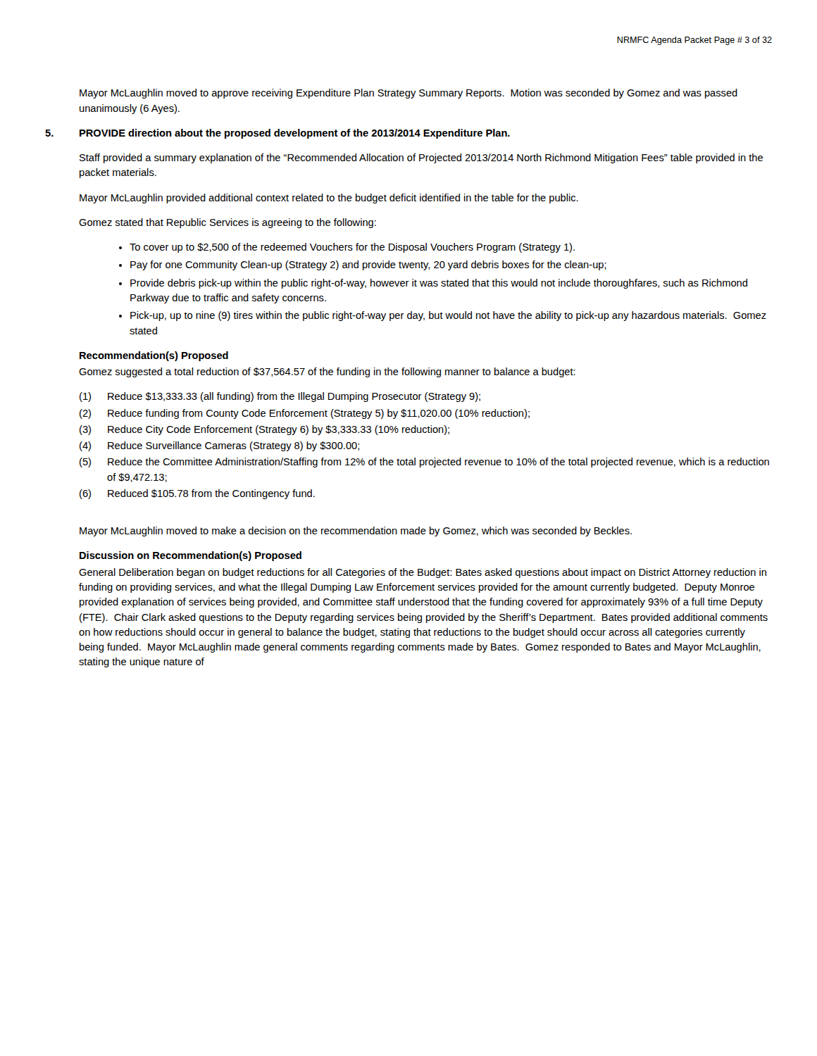NRMFC Agenda Packet Page # 3 of 32
Mayor McLaughlin moved to approve receiving Expenditure Plan Strategy Summary Reports. Motion was seconded by Gomez and was passed unanimously (6 Ayes).
5.
PROVIDE direction about the proposed development of the 2013/2014 Expenditure Plan.
Staff provided a summary explanation of the “Recommended Allocation of Projected 2013/2014 North Richmond Mitigation Fees” table provided in the packet materials.
Mayor McLaughlin provided additional context related to the budget deficit identified in the table for the public.
Gomez stated that Republic Services is agreeing to the following:
To cover up to $2,500 of the redeemed Vouchers for the Disposal Vouchers Program (Strategy 1).
Pay for one Community Clean-up (Strategy 2) and provide twenty, 20 yard debris boxes for the clean-up;
Provide debris pick-up within the public right-of-way, however it was stated that this would not include thoroughfares, such as Richmond Parkway due to traffic and safety concerns.
Pick-up, up to nine (9) tires within the public right-of-way per day, but would not have the ability to pick-up any hazardous materials. Gomez stated
Recommendation(s) Proposed
Gomez suggested a total reduction of $37,564.57 of the funding in the following manner to balance a budget:
(1) Reduce $13,333.33 (all funding) from the Illegal Dumping Prosecutor (Strategy 9);
(2) Reduce funding from County Code Enforcement (Strategy 5) by $11,020.00 (10% reduction);
(3) Reduce City Code Enforcement (Strategy 6) by $3,333.33 (10% reduction);
(4) Reduce Surveillance Cameras (Strategy 8) by $300.00;
(5) Reduce the Committee Administration/Staffing from 12% of the total projected revenue to 10% of the total projected revenue, which is a reduction of $9,472.13;
(6) Reduced $105.78 from the Contingency fund.
Mayor McLaughlin moved to make a decision on the recommendation made by Gomez, which was seconded by Beckles.
Discussion on Recommendation(s) Proposed
General Deliberation began on budget reductions for all Categories of the Budget: Bates asked questions about impact on District Attorney reduction in funding on providing services, and what the Illegal Dumping Law Enforcement services provided for the amount currently budgeted. Deputy Monroe provided explanation of services being provided, and Committee staff understood that the funding covered for approximately 93% of a full time Deputy (FTE). Chair Clark asked questions to the Deputy regarding services being provided by the Sheriff’s Department. Bates provided additional comments on how reductions should occur in general to balance the budget, stating that reductions to the budget should occur across all categories currently being funded. Mayor McLaughlin made general comments regarding comments made by Bates. Gomez responded to Bates and Mayor McLaughlin, stating the unique nature of